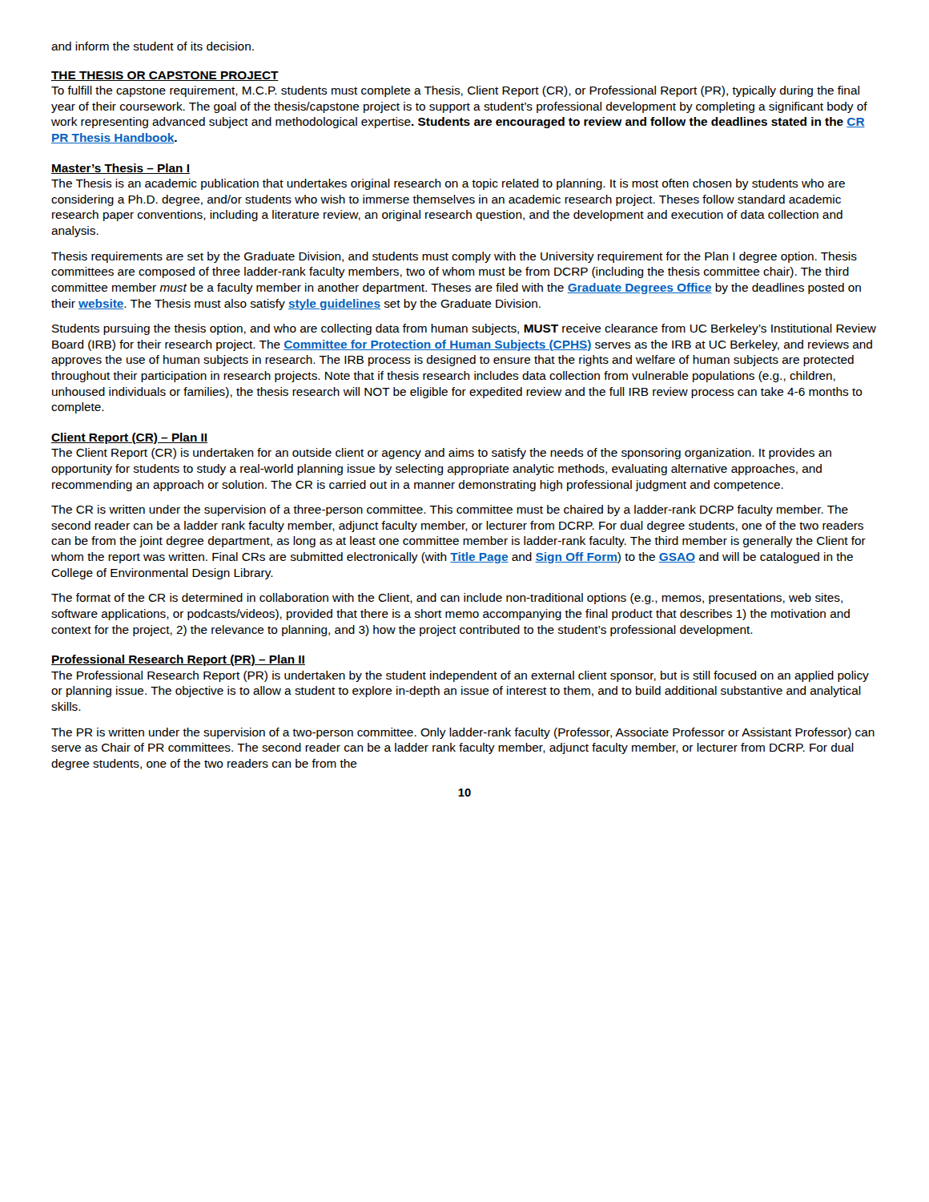and inform the student of its decision.
THE THESIS OR CAPSTONE PROJECT
To fulfill the capstone requirement, M.C.P. students must complete a Thesis, Client Report (CR), or Professional Report (PR), typically during the final year of their coursework. The goal of the thesis/capstone project is to support a student’s professional development by completing a significant body of work representing advanced subject and methodological expertise. Students are encouraged to review and follow the deadlines stated in the CR PR Thesis Handbook.
Master’s Thesis – Plan I
The Thesis is an academic publication that undertakes original research on a topic related to planning. It is most often chosen by students who are considering a Ph.D. degree, and/or students who wish to immerse themselves in an academic research project. Theses follow standard academic research paper conventions, including a literature review, an original research question, and the development and execution of data collection and analysis.
Thesis requirements are set by the Graduate Division, and students must comply with the University requirement for the Plan I degree option. Thesis committees are composed of three ladder-rank faculty members, two of whom must be from DCRP (including the thesis committee chair). The third committee member must be a faculty member in another department. Theses are filed with the Graduate Degrees Office by the deadlines posted on their website. The Thesis must also satisfy style guidelines set by the Graduate Division.
Students pursuing the thesis option, and who are collecting data from human subjects, MUST receive clearance from UC Berkeley’s Institutional Review Board (IRB) for their research project. The Committee for Protection of Human Subjects (CPHS) serves as the IRB at UC Berkeley, and reviews and approves the use of human subjects in research. The IRB process is designed to ensure that the rights and welfare of human subjects are protected throughout their participation in research projects. Note that if thesis research includes data collection from vulnerable populations (e.g., children, unhoused individuals or families), the thesis research will NOT be eligible for expedited review and the full IRB review process can take 4-6 months to complete.
Client Report (CR) – Plan II
The Client Report (CR) is undertaken for an outside client or agency and aims to satisfy the needs of the sponsoring organization. It provides an opportunity for students to study a real-world planning issue by selecting appropriate analytic methods, evaluating alternative approaches, and recommending an approach or solution. The CR is carried out in a manner demonstrating high professional judgment and competence.
The CR is written under the supervision of a three-person committee. This committee must be chaired by a ladder-rank DCRP faculty member. The second reader can be a ladder rank faculty member, adjunct faculty member, or lecturer from DCRP. For dual degree students, one of the two readers can be from the joint degree department, as long as at least one committee member is ladder-rank faculty. The third member is generally the Client for whom the report was written. Final CRs are submitted electronically (with Title Page and Sign Off Form) to the GSAO and will be catalogued in the College of Environmental Design Library.
The format of the CR is determined in collaboration with the Client, and can include non-traditional options (e.g., memos, presentations, web sites, software applications, or podcasts/videos), provided that there is a short memo accompanying the final product that describes 1) the motivation and context for the project, 2) the relevance to planning, and 3) how the project contributed to the student’s professional development.
Professional Research Report (PR) – Plan II
The Professional Research Report (PR) is undertaken by the student independent of an external client sponsor, but is still focused on an applied policy or planning issue. The objective is to allow a student to explore in-depth an issue of interest to them, and to build additional substantive and analytical skills.
The PR is written under the supervision of a two-person committee. Only ladder-rank faculty (Professor, Associate Professor or Assistant Professor) can serve as Chair of PR committees. The second reader can be a ladder rank faculty member, adjunct faculty member, or lecturer from DCRP. For dual degree students, one of the two readers can be from the
10